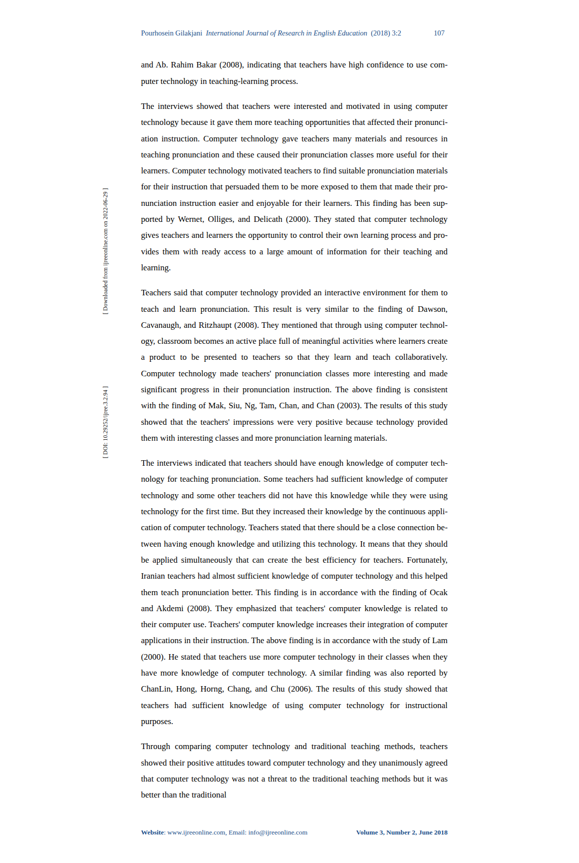[ DOI: 10.29252/ijree.3.2.94 ]
[ Downloaded from ijreeonline.com on 2022-06-29 ]
Pourhosein Gilakjani International Journal of Research in English Education (2018) 3:2
107
and Ab. Rahim Bakar (2008), indicating that teachers have high confidence to use computer technology in teaching-learning process.
The interviews showed that teachers were interested and motivated in using computer technology because it gave them more teaching opportunities that affected their pronunciation instruction. Computer technology gave teachers many materials and resources in teaching pronunciation and these caused their pronunciation classes more useful for their learners. Computer technology motivated teachers to find suitable pronunciation materials for their instruction that persuaded them to be more exposed to them that made their pronunciation instruction easier and enjoyable for their learners. This finding has been supported by Wernet, Olliges, and Delicath (2000). They stated that computer technology gives teachers and learners the opportunity to control their own learning process and provides them with ready access to a large amount of information for their teaching and learning.
Teachers said that computer technology provided an interactive environment for them to teach and learn pronunciation. This result is very similar to the finding of Dawson, Cavanaugh, and Ritzhaupt (2008). They mentioned that through using computer technology, classroom becomes an active place full of meaningful activities where learners create a product to be presented to teachers so that they learn and teach collaboratively. Computer technology made teachers' pronunciation classes more interesting and made significant progress in their pronunciation instruction. The above finding is consistent with the finding of Mak, Siu, Ng, Tam, Chan, and Chan (2003). The results of this study showed that the teachers' impressions were very positive because technology provided them with interesting classes and more pronunciation learning materials.
The interviews indicated that teachers should have enough knowledge of computer technology for teaching pronunciation. Some teachers had sufficient knowledge of computer technology and some other teachers did not have this knowledge while they were using technology for the first time. But they increased their knowledge by the continuous application of computer technology. Teachers stated that there should be a close connection between having enough knowledge and utilizing this technology. It means that they should be applied simultaneously that can create the best efficiency for teachers. Fortunately, Iranian teachers had almost sufficient knowledge of computer technology and this helped them teach pronunciation better. This finding is in accordance with the finding of Ocak and Akdemi (2008). They emphasized that teachers' computer knowledge is related to their computer use. Teachers' computer knowledge increases their integration of computer applications in their instruction. The above finding is in accordance with the study of Lam (2000). He stated that teachers use more computer technology in their classes when they have more knowledge of computer technology. A similar finding was also reported by ChanLin, Hong, Horng, Chang, and Chu (2006). The results of this study showed that teachers had sufficient knowledge of using computer technology for instructional purposes.
Through comparing computer technology and traditional teaching methods, teachers showed their positive attitudes toward computer technology and they unanimously agreed that computer technology was not a threat to the traditional teaching methods but it was better than the traditional
Website: www.ijreeonline.com, Email: info@ijreeonline.com
Volume 3, Number 2, June 2018